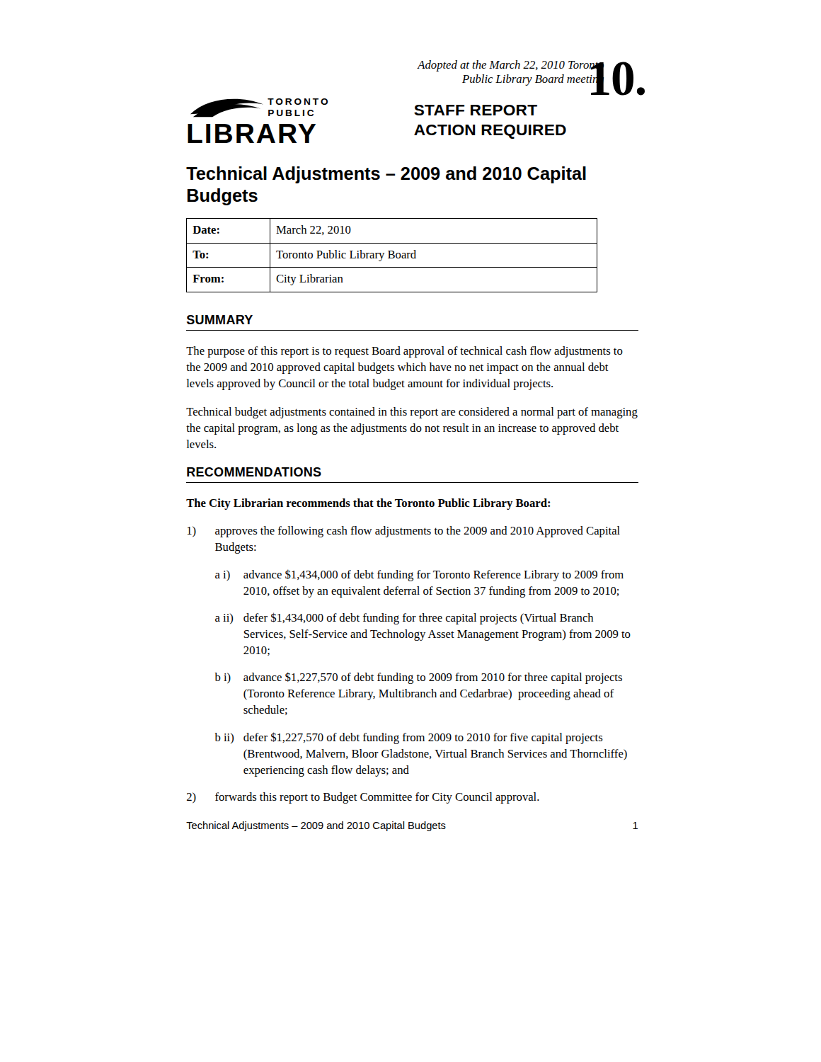Adopted at the March 22, 2010 Toronto Public Library Board meeting
10.
TORONTO PUBLIC LIBRARY
STAFF REPORT
ACTION REQUIRED
Technical Adjustments – 2009 and 2010 Capital Budgets
| Date: | March 22, 2010 |
| To: | Toronto Public Library Board |
| From: | City Librarian |
SUMMARY
The purpose of this report is to request Board approval of technical cash flow adjustments to the 2009 and 2010 approved capital budgets which have no net impact on the annual debt levels approved by Council or the total budget amount for individual projects.
Technical budget adjustments contained in this report are considered a normal part of managing the capital program, as long as the adjustments do not result in an increase to approved debt levels.
RECOMMENDATIONS
The City Librarian recommends that the Toronto Public Library Board:
1)
approves the following cash flow adjustments to the 2009 and 2010 Approved Capital Budgets:
a i)
advance $1,434,000 of debt funding for Toronto Reference Library to 2009 from 2010, offset by an equivalent deferral of Section 37 funding from 2009 to 2010;
a ii)
defer $1,434,000 of debt funding for three capital projects (Virtual Branch Services, Self-Service and Technology Asset Management Program) from 2009 to 2010;
b i)
advance $1,227,570 of debt funding to 2009 from 2010 for three capital projects (Toronto Reference Library, Multibranch and Cedarbrae) proceeding ahead of schedule;
b ii)
defer $1,227,570 of debt funding from 2009 to 2010 for five capital projects (Brentwood, Malvern, Bloor Gladstone, Virtual Branch Services and Thorncliffe) experiencing cash flow delays; and
2)
forwards this report to Budget Committee for City Council approval.
Technical Adjustments – 2009 and 2010 Capital Budgets
1